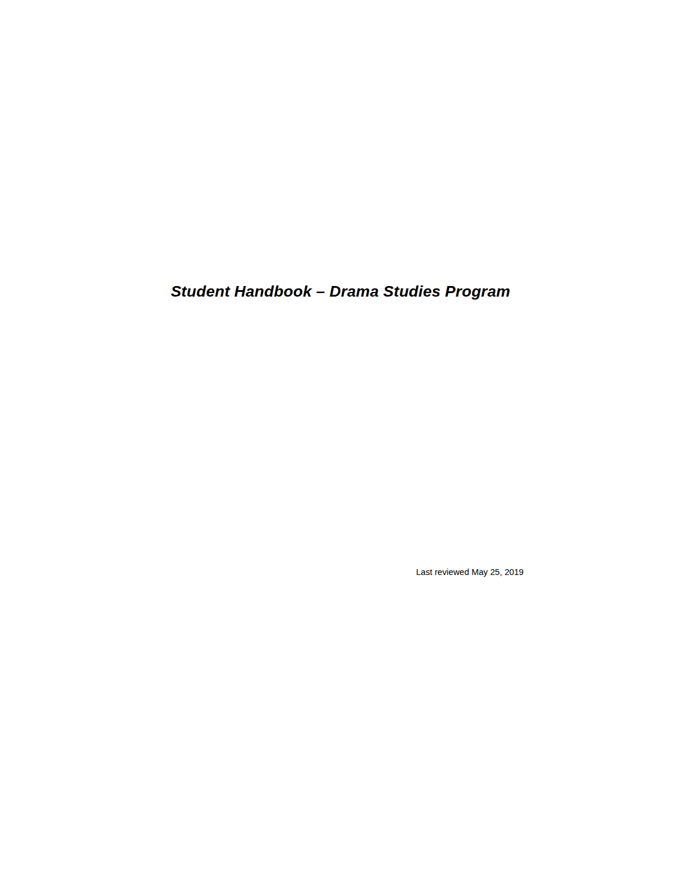Student Handbook – Drama Studies Program
Last reviewed May 25, 2019